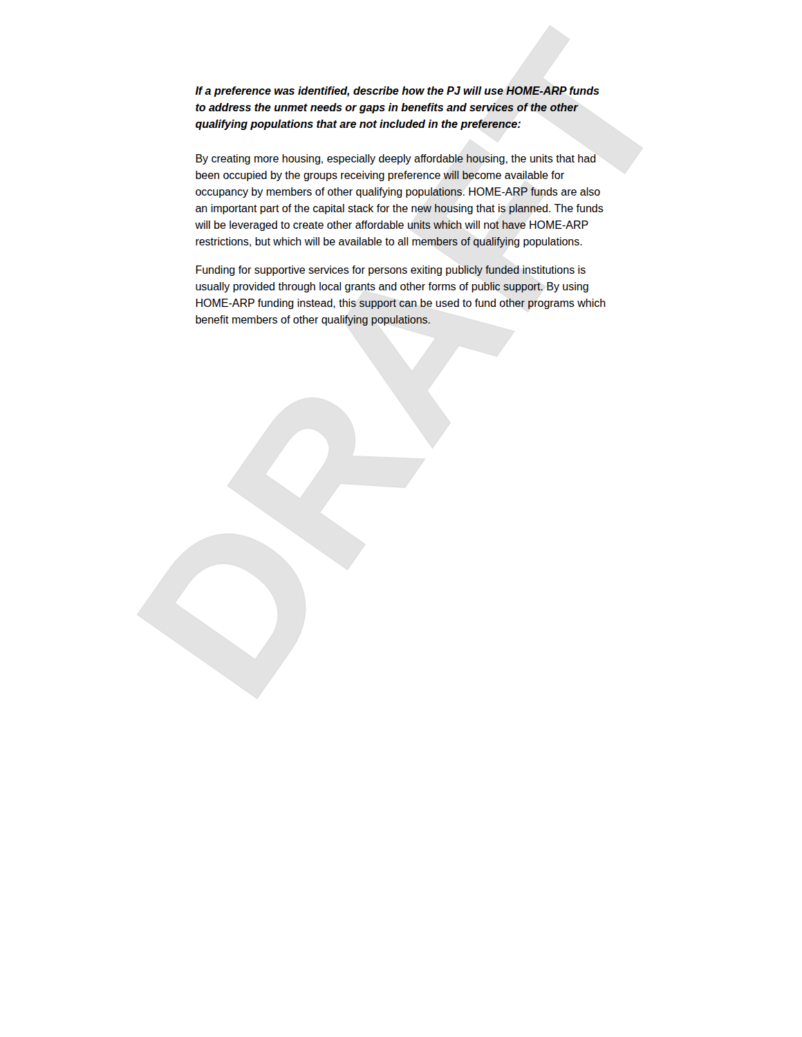DRAFT
If a preference was identified, describe how the PJ will use HOME-ARP funds to address the unmet needs or gaps in benefits and services of the other qualifying populations that are not included in the preference:
By creating more housing, especially deeply affordable housing, the units that had been occupied by the groups receiving preference will become available for occupancy by members of other qualifying populations. HOME-ARP funds are also an important part of the capital stack for the new housing that is planned. The funds will be leveraged to create other affordable units which will not have HOME-ARP restrictions, but which will be available to all members of qualifying populations.
Funding for supportive services for persons exiting publicly funded institutions is usually provided through local grants and other forms of public support. By using HOME-ARP funding instead, this support can be used to fund other programs which benefit members of other qualifying populations.